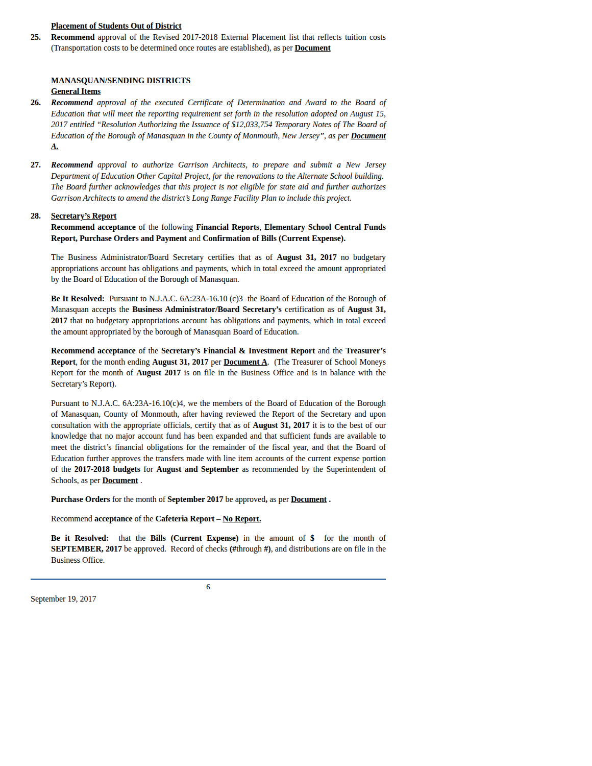Placement of Students Out of District
Recommend approval of the Revised 2017-2018 External Placement list that reflects tuition costs (Transportation costs to be determined once routes are established), as per Document
MANASQUAN/SENDING DISTRICTS
General Items
Recommend approval of the executed Certificate of Determination and Award to the Board of Education that will meet the reporting requirement set forth in the resolution adopted on August 15, 2017 entitled “Resolution Authorizing the Issuance of $12,033,754 Temporary Notes of The Board of Education of the Borough of Manasquan in the County of Monmouth, New Jersey”, as per Document A.
Recommend approval to authorize Garrison Architects, to prepare and submit a New Jersey Department of Education Other Capital Project, for the renovations to the Alternate School building. The Board further acknowledges that this project is not eligible for state aid and further authorizes Garrison Architects to amend the district’s Long Range Facility Plan to include this project.
Secretary’s Report
Recommend acceptance of the following Financial Reports, Elementary School Central Funds Report, Purchase Orders and Payment and Confirmation of Bills (Current Expense).
The Business Administrator/Board Secretary certifies that as of August 31, 2017 no budgetary appropriations account has obligations and payments, which in total exceed the amount appropriated by the Board of Education of the Borough of Manasquan.
Be It Resolved: Pursuant to N.J.A.C. 6A:23A-16.10 (c)3 the Board of Education of the Borough of Manasquan accepts the Business Administrator/Board Secretary’s certification as of August 31, 2017 that no budgetary appropriations account has obligations and payments, which in total exceed the amount appropriated by the borough of Manasquan Board of Education.
Recommend acceptance of the Secretary’s Financial & Investment Report and the Treasurer’s Report, for the month ending August 31, 2017 per Document A. (The Treasurer of School Moneys Report for the month of August 2017 is on file in the Business Office and is in balance with the Secretary’s Report).
Pursuant to N.J.A.C. 6A:23A-16.10(c)4, we the members of the Board of Education of the Borough of Manasquan, County of Monmouth, after having reviewed the Report of the Secretary and upon consultation with the appropriate officials, certify that as of August 31, 2017 it is to the best of our knowledge that no major account fund has been expanded and that sufficient funds are available to meet the district’s financial obligations for the remainder of the fiscal year, and that the Board of Education further approves the transfers made with line item accounts of the current expense portion of the 2017-2018 budgets for August and September as recommended by the Superintendent of Schools, as per Document .
Purchase Orders for the month of September 2017 be approved, as per Document .
Recommend acceptance of the Cafeteria Report – No Report.
Be it Resolved: that the Bills (Current Expense) in the amount of $ for the month of SEPTEMBER, 2017 be approved. Record of checks (#through #), and distributions are on file in the Business Office.
6
September 19, 2017